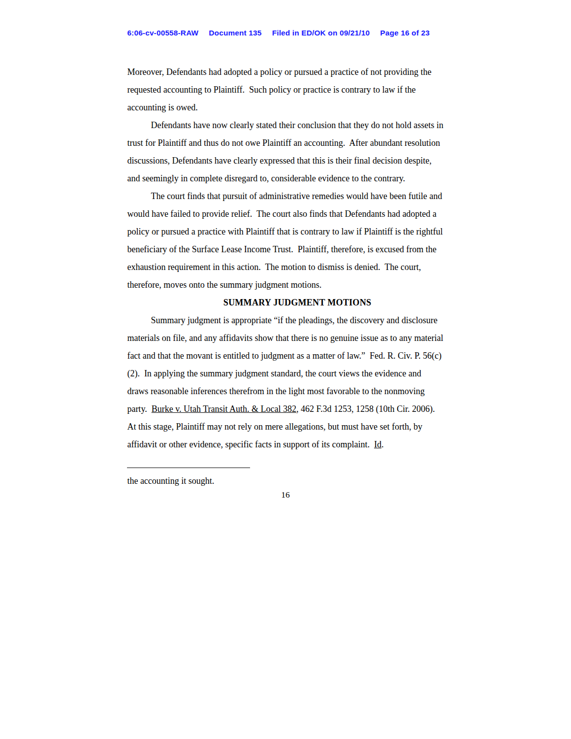6:06-cv-00558-RAW Document 135 Filed in ED/OK on 09/21/10 Page 16 of 23
Moreover, Defendants had adopted a policy or pursued a practice of not providing the requested accounting to Plaintiff. Such policy or practice is contrary to law if the accounting is owed.
Defendants have now clearly stated their conclusion that they do not hold assets in trust for Plaintiff and thus do not owe Plaintiff an accounting. After abundant resolution discussions, Defendants have clearly expressed that this is their final decision despite, and seemingly in complete disregard to, considerable evidence to the contrary.
The court finds that pursuit of administrative remedies would have been futile and would have failed to provide relief. The court also finds that Defendants had adopted a policy or pursued a practice with Plaintiff that is contrary to law if Plaintiff is the rightful beneficiary of the Surface Lease Income Trust. Plaintiff, therefore, is excused from the exhaustion requirement in this action. The motion to dismiss is denied. The court, therefore, moves onto the summary judgment motions.
SUMMARY JUDGMENT MOTIONS
Summary judgment is appropriate “if the pleadings, the discovery and disclosure materials on file, and any affidavits show that there is no genuine issue as to any material fact and that the movant is entitled to judgment as a matter of law.” Fed. R. Civ. P. 56(c)(2). In applying the summary judgment standard, the court views the evidence and draws reasonable inferences therefrom in the light most favorable to the nonmoving party. Burke v. Utah Transit Auth. & Local 382, 462 F.3d 1253, 1258 (10th Cir. 2006). At this stage, Plaintiff may not rely on mere allegations, but must have set forth, by affidavit or other evidence, specific facts in support of its complaint. Id.
the accounting it sought.
16